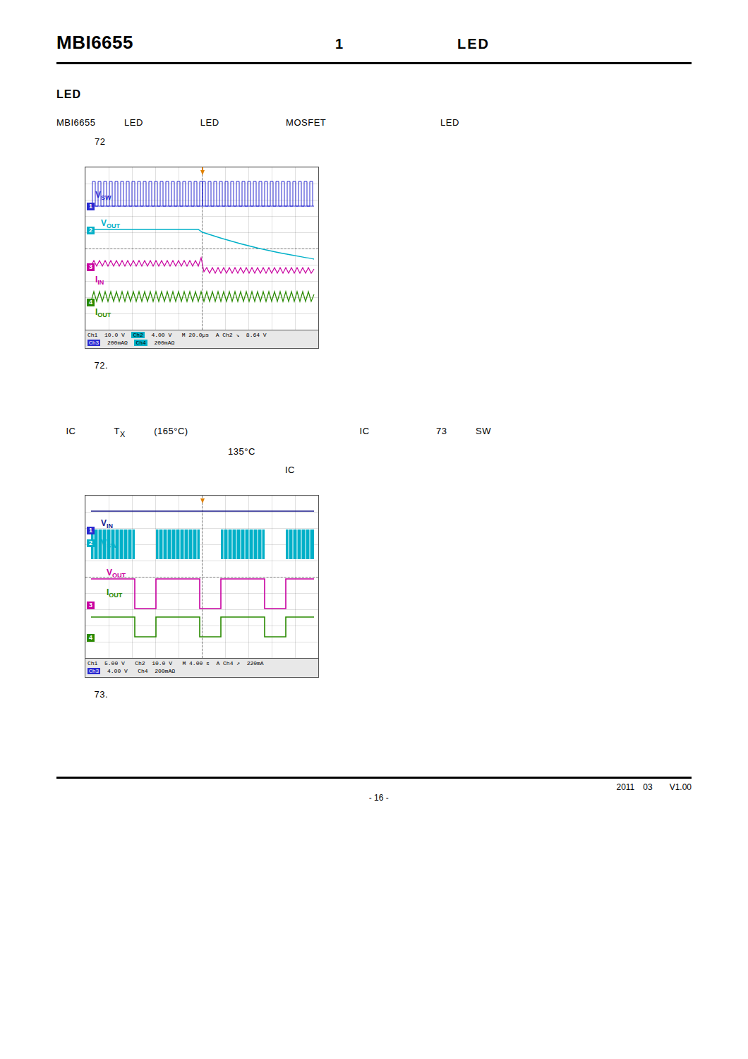MBI6655
1　　　　　　　LED　　　　
LED　　　　　
MBI6655　　　LED　　　　　　LED　　　　　　　MOSFET　　　　　　　　　　　　LED　　　　　　　　　　　
　　　　72　　　
VSW
VOUT
IIN
IOUT
1
2
3
4
Ch1 10.0 V Ch2 4.00 V M 20.0µs A Ch2 ↘ 8.64 V
Ch3 200mAΩ Ch4 200mAΩ
　72.　　　　　　　
　　　　　　
　IC　　　　TX　　　(165°C)　　　　　　　　　　　　　　　　　　IC　　　　　　　73　　　SW　　　　
　　　　　　　　　　　　　　　　　　135°C　　　　　　　　　　　　　　　　　　　　　　　　　　　　　　　　　
　　　　　　　　　　　　　　　　　　　　　　　　IC　　　　　　　　　
VIN
VSW
VOUT
IOUT
1
2
3
4
Ch1 5.00 V Ch2 10.0 V M 4.00 s A Ch4 ↗ 220mA
Ch3 4.00 V Ch4 200mAΩ
　73.　　　　　　　
- 16 -
2011　03　　V1.00